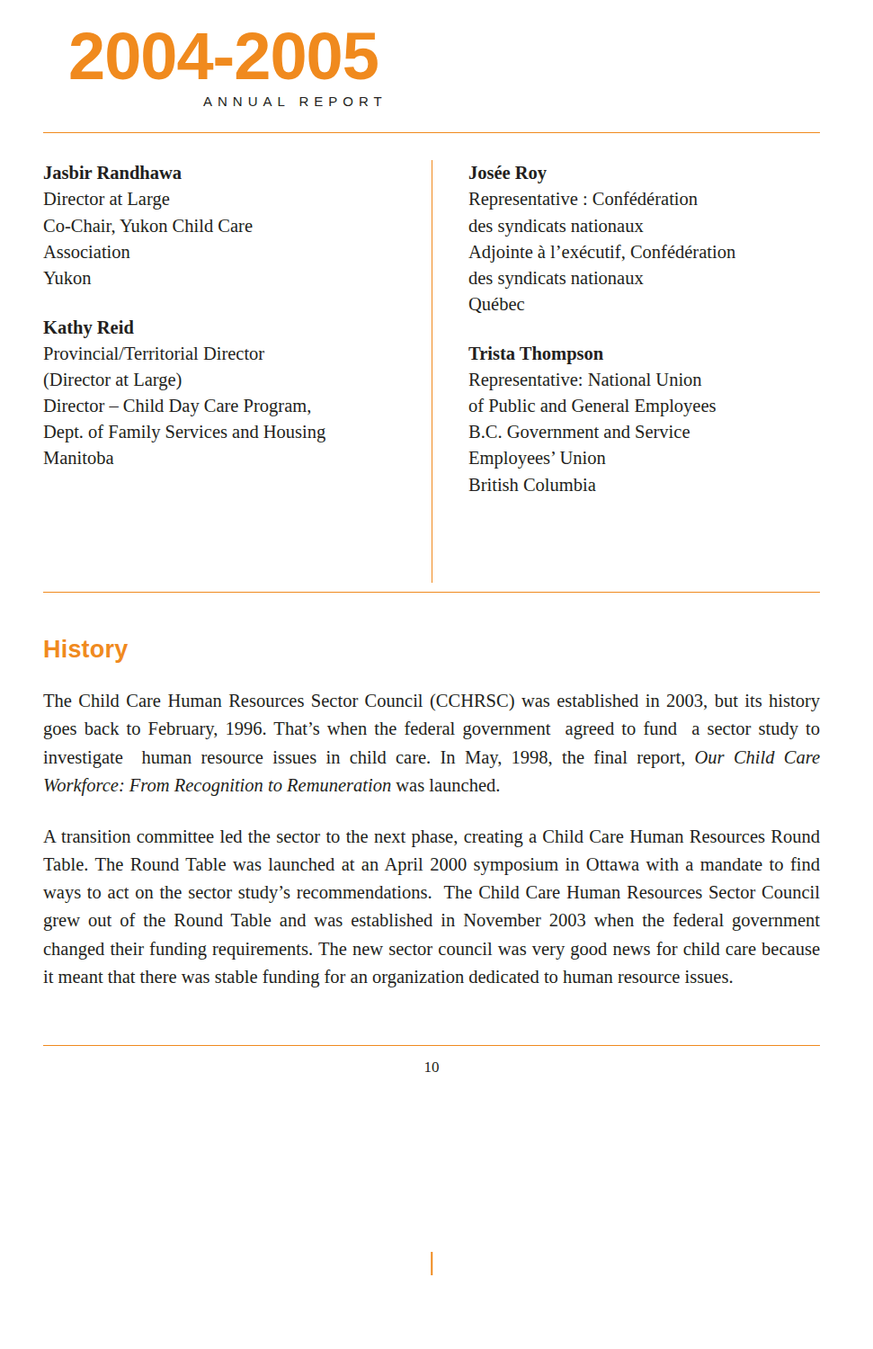2004-2005
ANNUAL REPORT
Jasbir Randhawa
Director at Large
Co-Chair, Yukon Child Care
Association
Yukon
Kathy Reid
Provincial/Territorial Director
(Director at Large)
Director – Child Day Care Program,
Dept. of Family Services and Housing
Manitoba
Josée Roy
Representative : Confédération
des syndicats nationaux
Adjointe à l’exécutif, Confédération
des syndicats nationaux
Québec
Trista Thompson
Representative: National Union
of Public and General Employees
B.C. Government and Service
Employees’ Union
British Columbia
History
The Child Care Human Resources Sector Council (CCHRSC) was established in 2003, but its history goes back to February, 1996. That’s when the federal government agreed to fund a sector study to investigate human resource issues in child care. In May, 1998, the final report, Our Child Care Workforce: From Recognition to Remuneration was launched.
A transition committee led the sector to the next phase, creating a Child Care Human Resources Round Table. The Round Table was launched at an April 2000 symposium in Ottawa with a mandate to find ways to act on the sector study’s recommendations. The Child Care Human Resources Sector Council grew out of the Round Table and was established in November 2003 when the federal government changed their funding requirements. The new sector council was very good news for child care because it meant that there was stable funding for an organization dedicated to human resource issues.
10